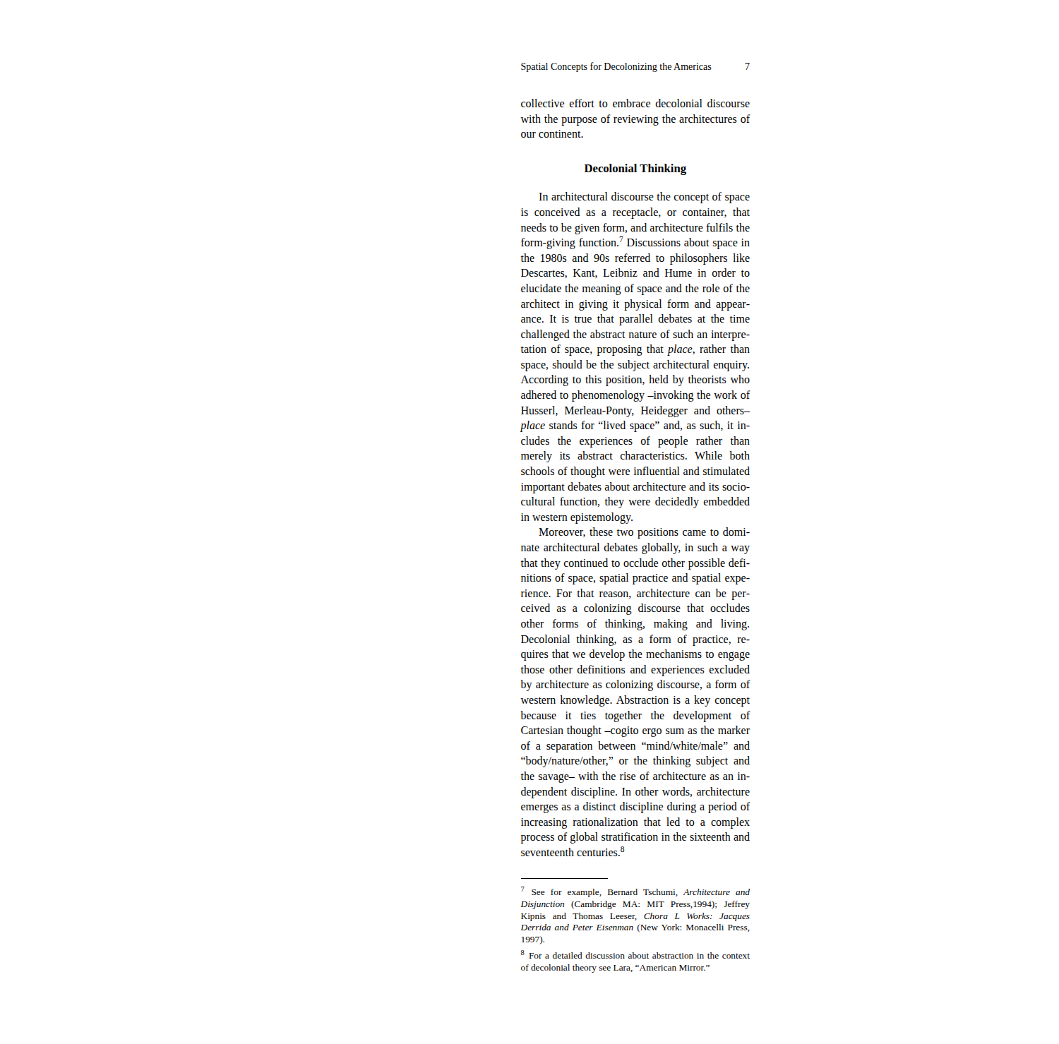Spatial Concepts for Decolonizing the Americas 7
collective effort to embrace decolonial discourse with the purpose of reviewing the architectures of our continent.
Decolonial Thinking
In architectural discourse the concept of space is conceived as a receptacle, or container, that needs to be given form, and architecture fulfils the form-giving function.7 Discussions about space in the 1980s and 90s referred to philosophers like Descartes, Kant, Leibniz and Hume in order to elucidate the meaning of space and the role of the architect in giving it physical form and appearance. It is true that parallel debates at the time challenged the abstract nature of such an interpretation of space, proposing that place, rather than space, should be the subject architectural enquiry. According to this position, held by theorists who adhered to phenomenology –invoking the work of Husserl, Merleau-Ponty, Heidegger and others– place stands for “lived space” and, as such, it includes the experiences of people rather than merely its abstract characteristics. While both schools of thought were influential and stimulated important debates about architecture and its socio-cultural function, they were decidedly embedded in western epistemology.
Moreover, these two positions came to dominate architectural debates globally, in such a way that they continued to occlude other possible definitions of space, spatial practice and spatial experience. For that reason, architecture can be perceived as a colonizing discourse that occludes other forms of thinking, making and living. Decolonial thinking, as a form of practice, requires that we develop the mechanisms to engage those other definitions and experiences excluded by architecture as colonizing discourse, a form of western knowledge. Abstraction is a key concept because it ties together the development of Cartesian thought –cogito ergo sum as the marker of a separation between “mind/white/male” and “body/nature/other,” or the thinking subject and the savage– with the rise of architecture as an independent discipline. In other words, architecture emerges as a distinct discipline during a period of increasing rationalization that led to a complex process of global stratification in the sixteenth and seventeenth centuries.8
7 See for example, Bernard Tschumi, Architecture and Disjunction (Cambridge MA: MIT Press,1994); Jeffrey Kipnis and Thomas Leeser, Chora L Works: Jacques Derrida and Peter Eisenman (New York: Monacelli Press, 1997).
8 For a detailed discussion about abstraction in the context of decolonial theory see Lara, “American Mirror.”